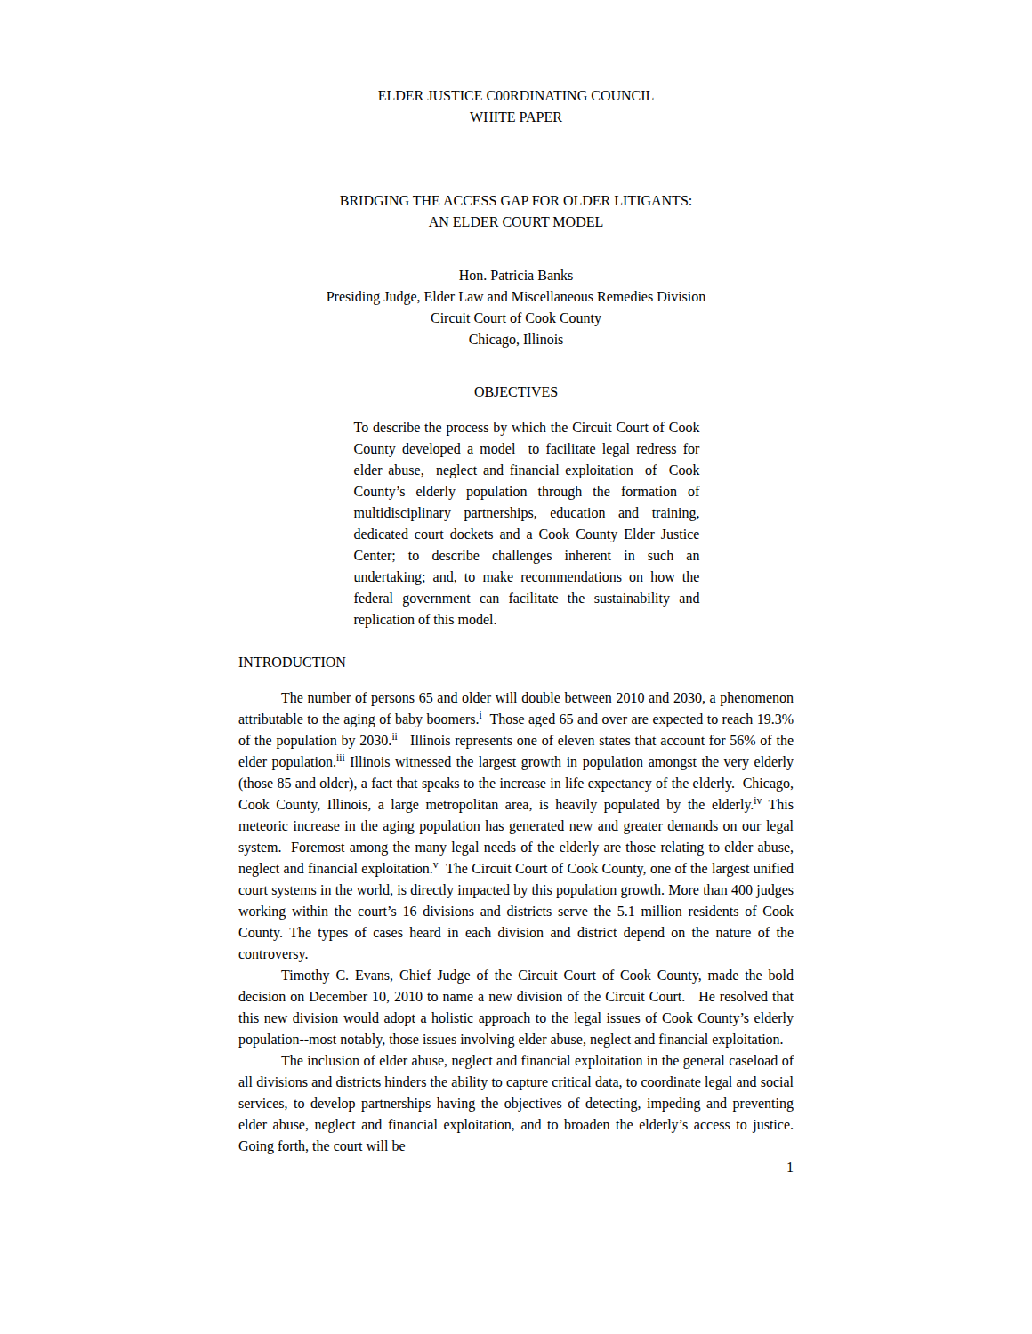ELDER JUSTICE C00RDINATING COUNCIL
WHITE PAPER
BRIDGING THE ACCESS GAP FOR OLDER LITIGANTS:
AN ELDER COURT MODEL
Hon. Patricia Banks
Presiding Judge, Elder Law and Miscellaneous Remedies Division
Circuit Court of Cook County
Chicago, Illinois
OBJECTIVES
To describe the process by which the Circuit Court of Cook County developed a model to facilitate legal redress for elder abuse, neglect and financial exploitation of Cook County’s elderly population through the formation of multidisciplinary partnerships, education and training, dedicated court dockets and a Cook County Elder Justice Center; to describe challenges inherent in such an undertaking; and, to make recommendations on how the federal government can facilitate the sustainability and replication of this model.
INTRODUCTION
The number of persons 65 and older will double between 2010 and 2030, a phenomenon attributable to the aging of baby boomers.i Those aged 65 and over are expected to reach 19.3% of the population by 2030.ii Illinois represents one of eleven states that account for 56% of the elder population.iii Illinois witnessed the largest growth in population amongst the very elderly (those 85 and older), a fact that speaks to the increase in life expectancy of the elderly. Chicago, Cook County, Illinois, a large metropolitan area, is heavily populated by the elderly.iv This meteoric increase in the aging population has generated new and greater demands on our legal system. Foremost among the many legal needs of the elderly are those relating to elder abuse, neglect and financial exploitation.v The Circuit Court of Cook County, one of the largest unified court systems in the world, is directly impacted by this population growth. More than 400 judges working within the court’s 16 divisions and districts serve the 5.1 million residents of Cook County. The types of cases heard in each division and district depend on the nature of the controversy.
Timothy C. Evans, Chief Judge of the Circuit Court of Cook County, made the bold decision on December 10, 2010 to name a new division of the Circuit Court. He resolved that this new division would adopt a holistic approach to the legal issues of Cook County’s elderly population--most notably, those issues involving elder abuse, neglect and financial exploitation.
The inclusion of elder abuse, neglect and financial exploitation in the general caseload of all divisions and districts hinders the ability to capture critical data, to coordinate legal and social services, to develop partnerships having the objectives of detecting, impeding and preventing elder abuse, neglect and financial exploitation, and to broaden the elderly’s access to justice. Going forth, the court will be
1